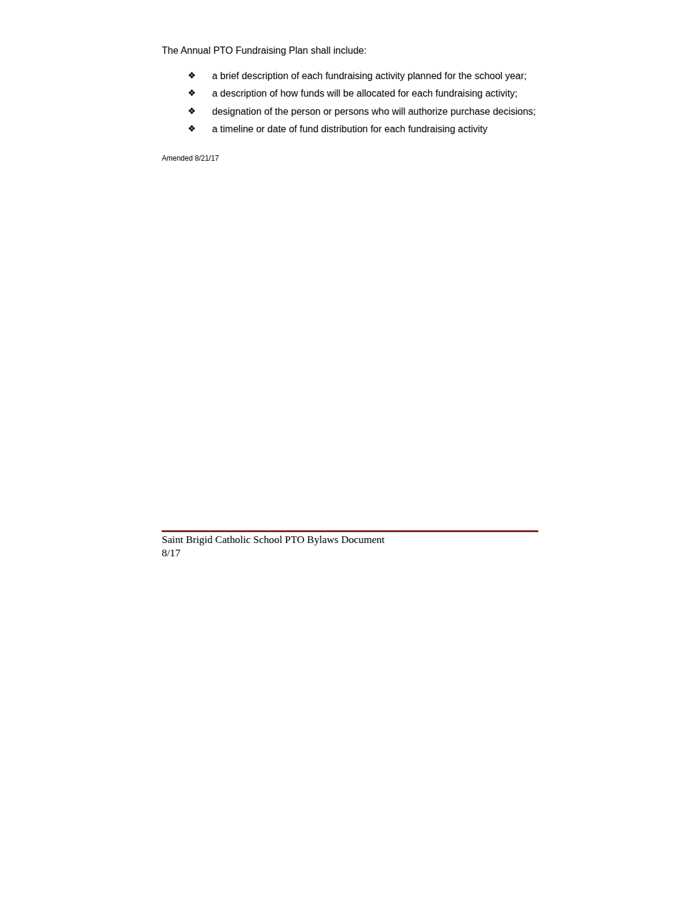The Annual PTO Fundraising Plan shall include:
a brief description of each fundraising activity planned for the school year;
a description of how funds will be allocated for each fundraising activity;
designation of the person or persons who will authorize purchase decisions;
a timeline or date of fund distribution for each fundraising activity
Amended 8/21/17
Saint Brigid Catholic School PTO Bylaws Document
8/17